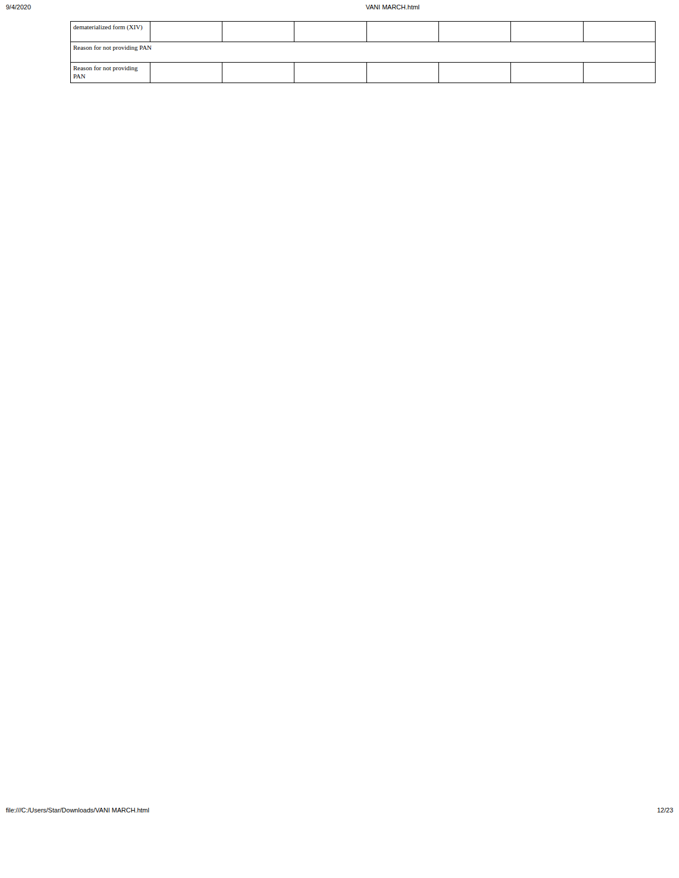9/4/2020
VANI MARCH.html
| dematerialized form (XIV) | | | | | | | |
| Reason for not providing PAN |
| Reason for not providing PAN | | | | | | | |
file:///C:/Users/Star/Downloads/VANI MARCH.html
12/23